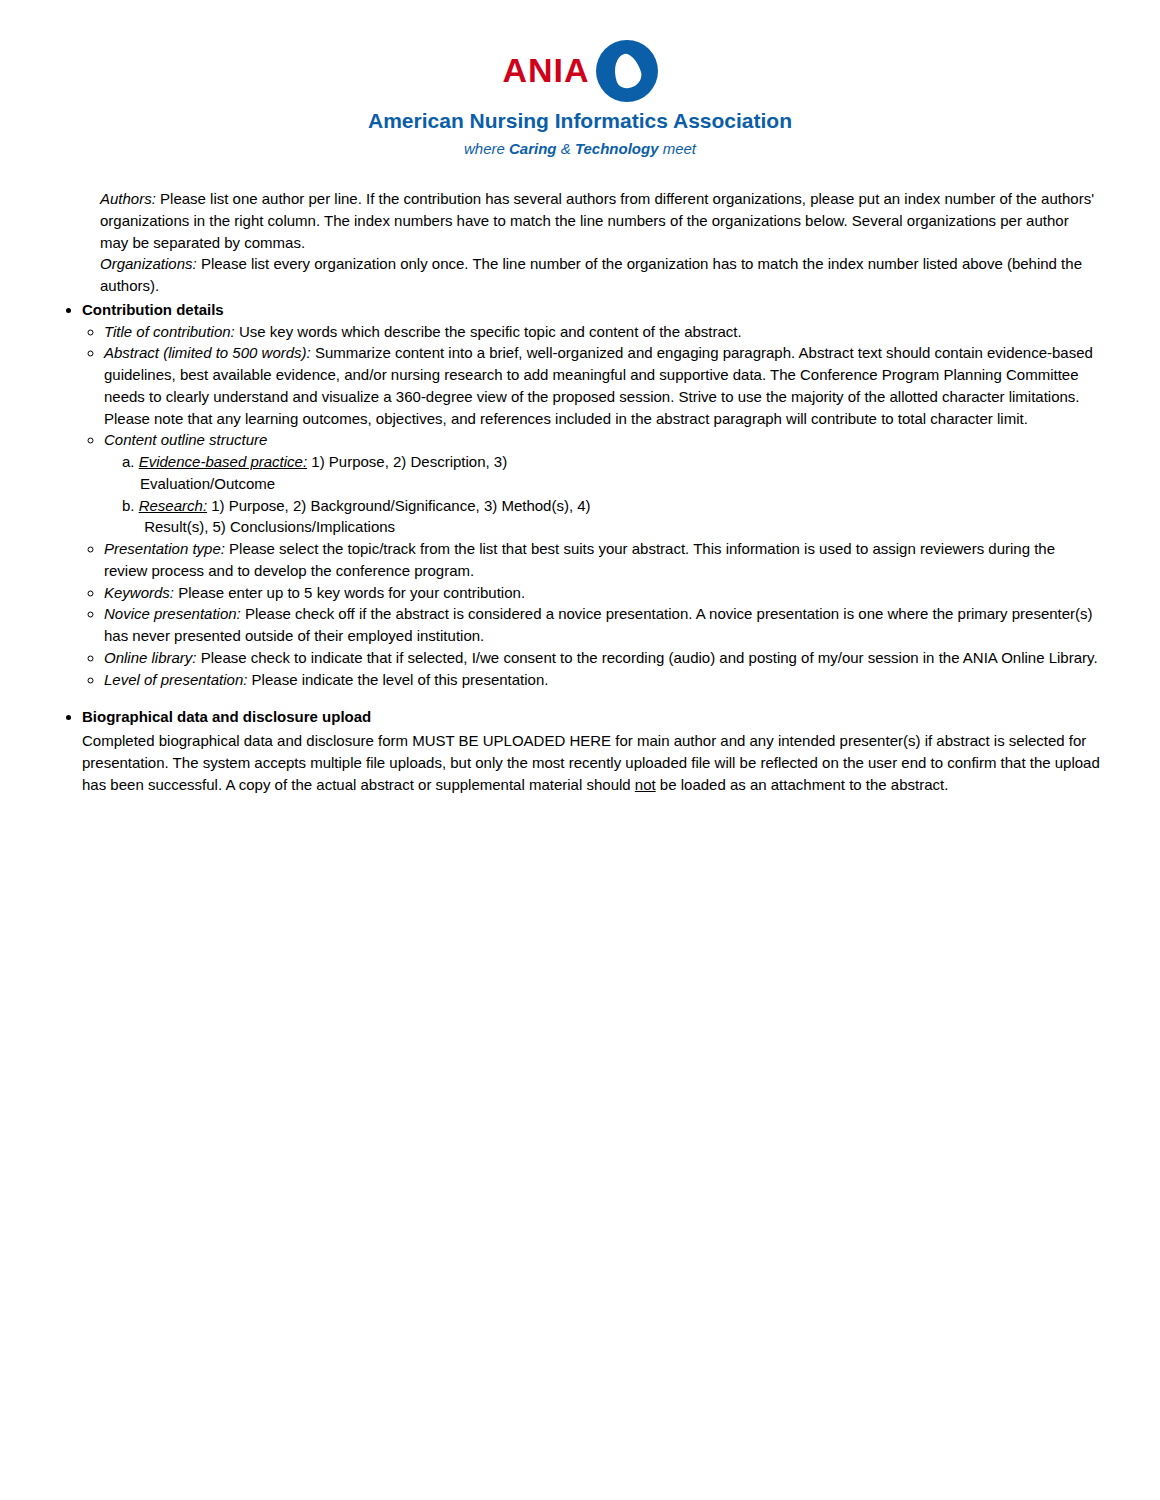ANIA
American Nursing Informatics Association
where Caring & Technology meet
Authors: Please list one author per line. If the contribution has several authors from different organizations, please put an index number of the authors' organizations in the right column. The index numbers have to match the line numbers of the organizations below. Several organizations per author may be separated by commas.
Organizations: Please list every organization only once. The line number of the organization has to match the index number listed above (behind the authors).
Contribution details
Title of contribution: Use key words which describe the specific topic and content of the abstract.
Abstract (limited to 500 words): Summarize content into a brief, well-organized and engaging paragraph. Abstract text should contain evidence-based guidelines, best available evidence, and/or nursing research to add meaningful and supportive data. The Conference Program Planning Committee needs to clearly understand and visualize a 360-degree view of the proposed session. Strive to use the majority of the allotted character limitations. Please note that any learning outcomes, objectives, and references included in the abstract paragraph will contribute to total character limit.
Content outline structure
a. Evidence-based practice: 1) Purpose, 2) Description, 3)
Evaluation/Outcome
b. Research: 1) Purpose, 2) Background/Significance, 3) Method(s), 4)
Result(s), 5) Conclusions/Implications
Presentation type: Please select the topic/track from the list that best suits your abstract. This information is used to assign reviewers during the review process and to develop the conference program.
Keywords: Please enter up to 5 key words for your contribution.
Novice presentation: Please check off if the abstract is considered a novice presentation. A novice presentation is one where the primary presenter(s) has never presented outside of their employed institution.
Online library: Please check to indicate that if selected, I/we consent to the recording (audio) and posting of my/our session in the ANIA Online Library.
Level of presentation: Please indicate the level of this presentation.
Biographical data and disclosure upload
Completed biographical data and disclosure form MUST BE UPLOADED HERE for main author and any intended presenter(s) if abstract is selected for presentation. The system accepts multiple file uploads, but only the most recently uploaded file will be reflected on the user end to confirm that the upload has been successful. A copy of the actual abstract or supplemental material should not be loaded as an attachment to the abstract.